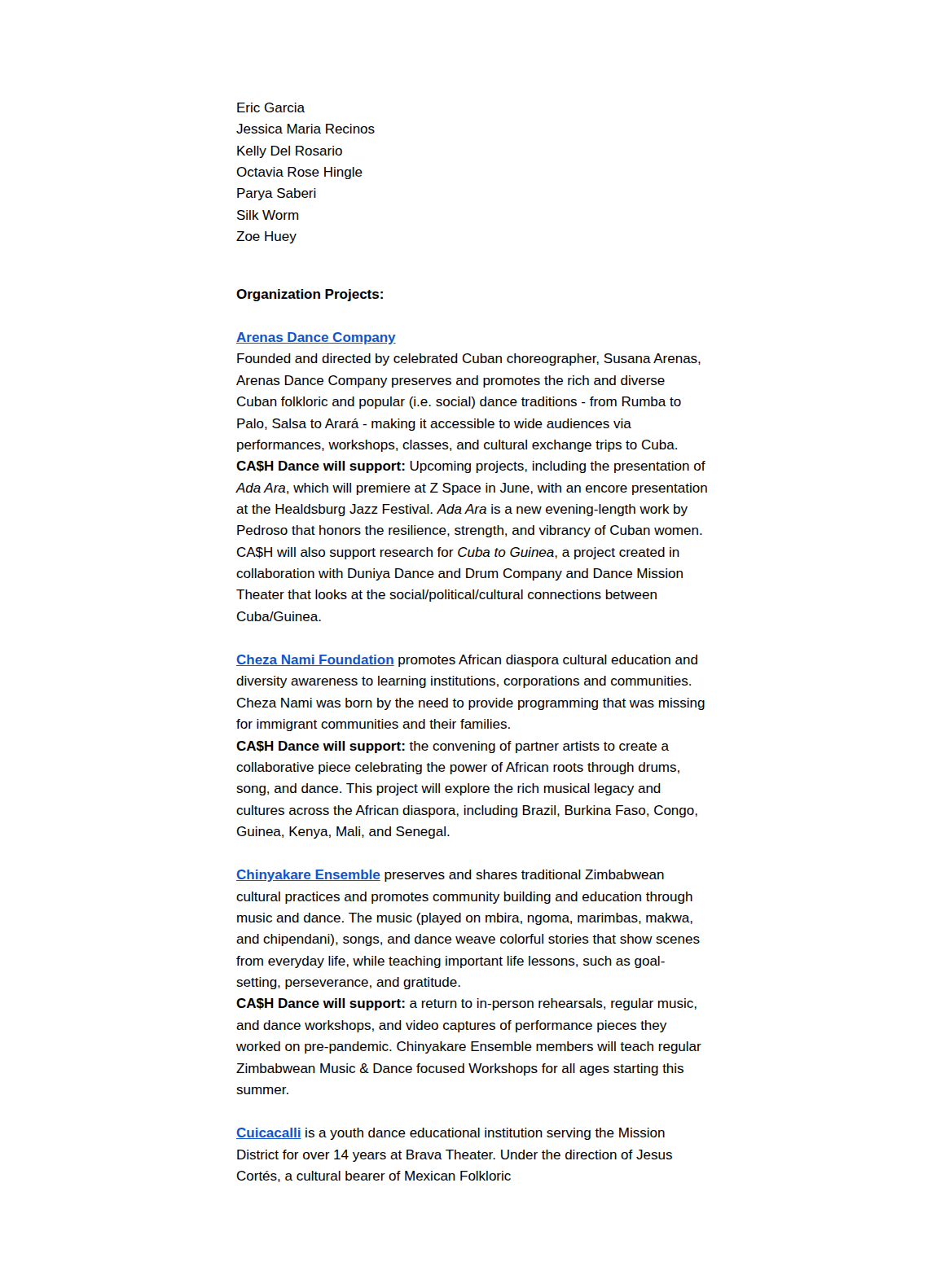Eric Garcia
Jessica Maria Recinos
Kelly Del Rosario
Octavia Rose Hingle
Parya Saberi
Silk Worm
Zoe Huey
Organization Projects:
Arenas Dance Company
Founded and directed by celebrated Cuban choreographer, Susana Arenas, Arenas Dance Company preserves and promotes the rich and diverse Cuban folkloric and popular (i.e. social) dance traditions - from Rumba to Palo, Salsa to Arará - making it accessible to wide audiences via performances, workshops, classes, and cultural exchange trips to Cuba.
CA$H Dance will support: Upcoming projects, including the presentation of Ada Ara, which will premiere at Z Space in June, with an encore presentation at the Healdsburg Jazz Festival. Ada Ara is a new evening-length work by Pedroso that honors the resilience, strength, and vibrancy of Cuban women. CA$H will also support research for Cuba to Guinea, a project created in collaboration with Duniya Dance and Drum Company and Dance Mission Theater that looks at the social/political/cultural connections between Cuba/Guinea.
Cheza Nami Foundation promotes African diaspora cultural education and diversity awareness to learning institutions, corporations and communities. Cheza Nami was born by the need to provide programming that was missing for immigrant communities and their families.
CA$H Dance will support: the convening of partner artists to create a collaborative piece celebrating the power of African roots through drums, song, and dance. This project will explore the rich musical legacy and cultures across the African diaspora, including Brazil, Burkina Faso, Congo, Guinea, Kenya, Mali, and Senegal.
Chinyakare Ensemble preserves and shares traditional Zimbabwean cultural practices and promotes community building and education through music and dance. The music (played on mbira, ngoma, marimbas, makwa, and chipendani), songs, and dance weave colorful stories that show scenes from everyday life, while teaching important life lessons, such as goal-setting, perseverance, and gratitude.
CA$H Dance will support: a return to in-person rehearsals, regular music, and dance workshops, and video captures of performance pieces they worked on pre-pandemic. Chinyakare Ensemble members will teach regular Zimbabwean Music & Dance focused Workshops for all ages starting this summer.
Cuicacalli is a youth dance educational institution serving the Mission District for over 14 years at Brava Theater. Under the direction of Jesus Cortés, a cultural bearer of Mexican Folkloric